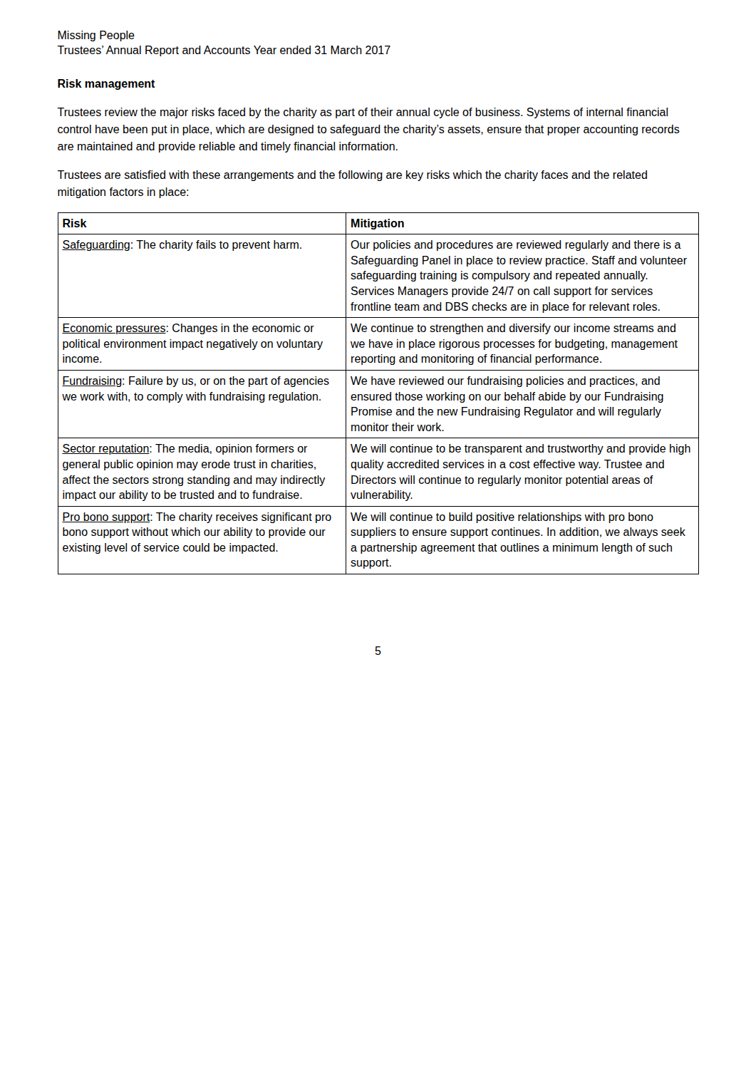Missing People
Trustees’ Annual Report and Accounts Year ended 31 March 2017
Risk management
Trustees review the major risks faced by the charity as part of their annual cycle of business. Systems of internal financial control have been put in place, which are designed to safeguard the charity’s assets, ensure that proper accounting records are maintained and provide reliable and timely financial information.
Trustees are satisfied with these arrangements and the following are key risks which the charity faces and the related mitigation factors in place:
| Risk | Mitigation |
| --- | --- |
| Safeguarding : The charity fails to prevent harm. | Our policies and procedures are reviewed regularly and there is a Safeguarding Panel in place to review practice. Staff and volunteer safeguarding training is compulsory and repeated annually. Services Managers provide 24/7 on call support for services frontline team and DBS checks are in place for relevant roles. |
| Economic pressures : Changes in the economic or political environment impact negatively on voluntary income. | We continue to strengthen and diversify our income streams and we have in place rigorous processes for budgeting, management reporting and monitoring of financial performance. |
| Fundraising : Failure by us, or on the part of agencies we work with, to comply with fundraising regulation. | We have reviewed our fundraising policies and practices, and ensured those working on our behalf abide by our Fundraising Promise and the new Fundraising Regulator and will regularly monitor their work. |
| Sector reputation : The media, opinion formers or general public opinion may erode trust in charities, affect the sectors strong standing and may indirectly impact our ability to be trusted and to fundraise. | We will continue to be transparent and trustworthy and provide high quality accredited services in a cost effective way. Trustee and Directors will continue to regularly monitor potential areas of vulnerability. |
| Pro bono support : The charity receives significant pro bono support without which our ability to provide our existing level of service could be impacted. | We will continue to build positive relationships with pro bono suppliers to ensure support continues. In addition, we always seek a partnership agreement that outlines a minimum length of such support. |
5